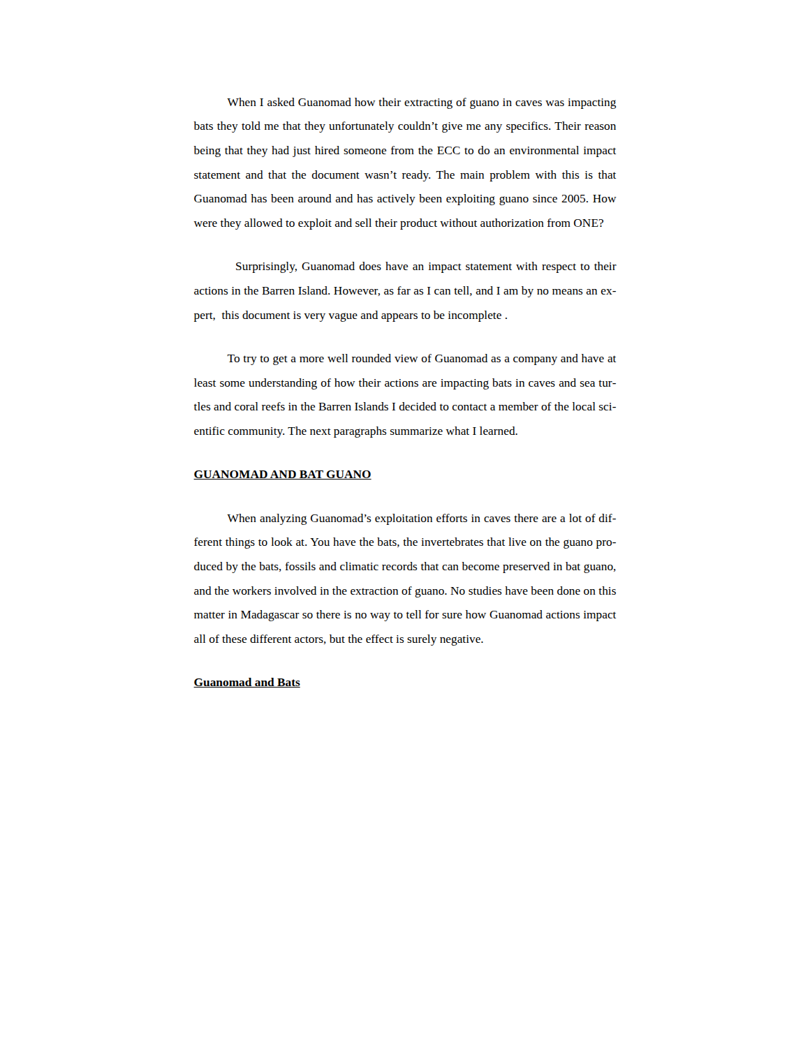When I asked Guanomad how their extracting of guano in caves was impacting bats they told me that they unfortunately couldn’t give me any specifics. Their reason being that they had just hired someone from the ECC to do an environmental impact statement and that the document wasn’t ready. The main problem with this is that Guanomad has been around and has actively been exploiting guano since 2005. How were they allowed to exploit and sell their product without authorization from ONE?
Surprisingly, Guanomad does have an impact statement with respect to their actions in the Barren Island. However, as far as I can tell, and I am by no means an expert, this document is very vague and appears to be incomplete .
To try to get a more well rounded view of Guanomad as a company and have at least some understanding of how their actions are impacting bats in caves and sea turtles and coral reefs in the Barren Islands I decided to contact a member of the local scientific community. The next paragraphs summarize what I learned.
GUANOMAD AND BAT GUANO
When analyzing Guanomad’s exploitation efforts in caves there are a lot of different things to look at. You have the bats, the invertebrates that live on the guano produced by the bats, fossils and climatic records that can become preserved in bat guano, and the workers involved in the extraction of guano. No studies have been done on this matter in Madagascar so there is no way to tell for sure how Guanomad actions impact all of these different actors, but the effect is surely negative.
Guanomad and Bats